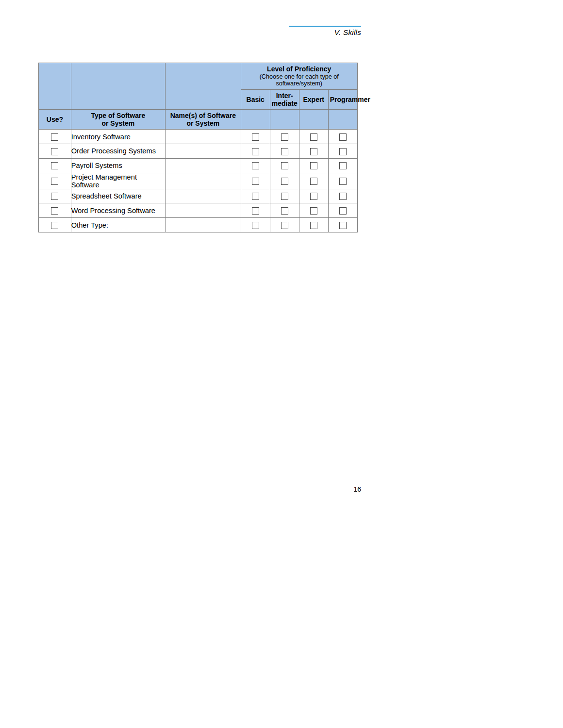V. Skills
| | | | Level of Proficiency (Choose one for each type of software/system) |
| --- | --- | --- | --- |
| Basic | Inter- mediate | Expert | Programmer |
| Use? | Type of Software or System | Name(s) of Software or System | | | | |
| | Inventory Software | | | | | |
| | Order Processing Systems | | | | | |
| | Payroll Systems | | | | | |
| | Project Management Software | | | | | |
| | Spreadsheet Software | | | | | |
| | Word Processing Software | | | | | |
| | Other Type: | | | | | |
16